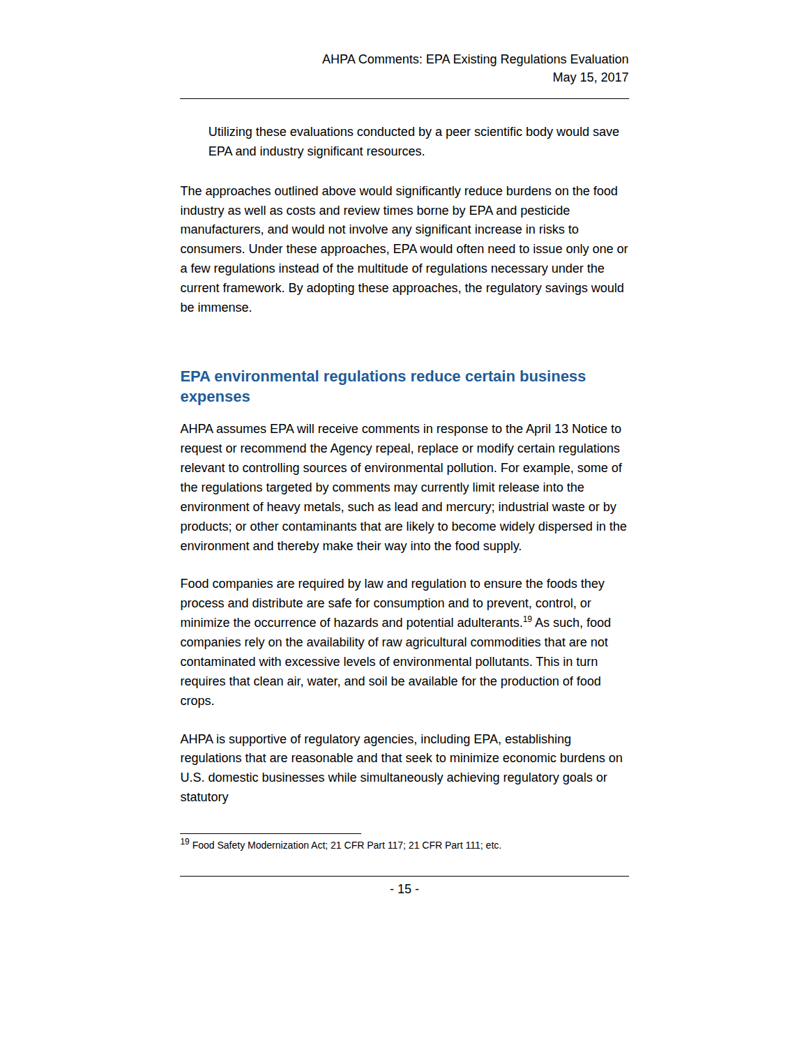AHPA Comments: EPA Existing Regulations Evaluation
May 15, 2017
Utilizing these evaluations conducted by a peer scientific body would save EPA and industry significant resources.
The approaches outlined above would significantly reduce burdens on the food industry as well as costs and review times borne by EPA and pesticide manufacturers, and would not involve any significant increase in risks to consumers. Under these approaches, EPA would often need to issue only one or a few regulations instead of the multitude of regulations necessary under the current framework. By adopting these approaches, the regulatory savings would be immense.
EPA environmental regulations reduce certain business expenses
AHPA assumes EPA will receive comments in response to the April 13 Notice to request or recommend the Agency repeal, replace or modify certain regulations relevant to controlling sources of environmental pollution. For example, some of the regulations targeted by comments may currently limit release into the environment of heavy metals, such as lead and mercury; industrial waste or by products; or other contaminants that are likely to become widely dispersed in the environment and thereby make their way into the food supply.
Food companies are required by law and regulation to ensure the foods they process and distribute are safe for consumption and to prevent, control, or minimize the occurrence of hazards and potential adulterants.19 As such, food companies rely on the availability of raw agricultural commodities that are not contaminated with excessive levels of environmental pollutants. This in turn requires that clean air, water, and soil be available for the production of food crops.
AHPA is supportive of regulatory agencies, including EPA, establishing regulations that are reasonable and that seek to minimize economic burdens on U.S. domestic businesses while simultaneously achieving regulatory goals or statutory
19 Food Safety Modernization Act; 21 CFR Part 117; 21 CFR Part 111; etc.
- 15 -